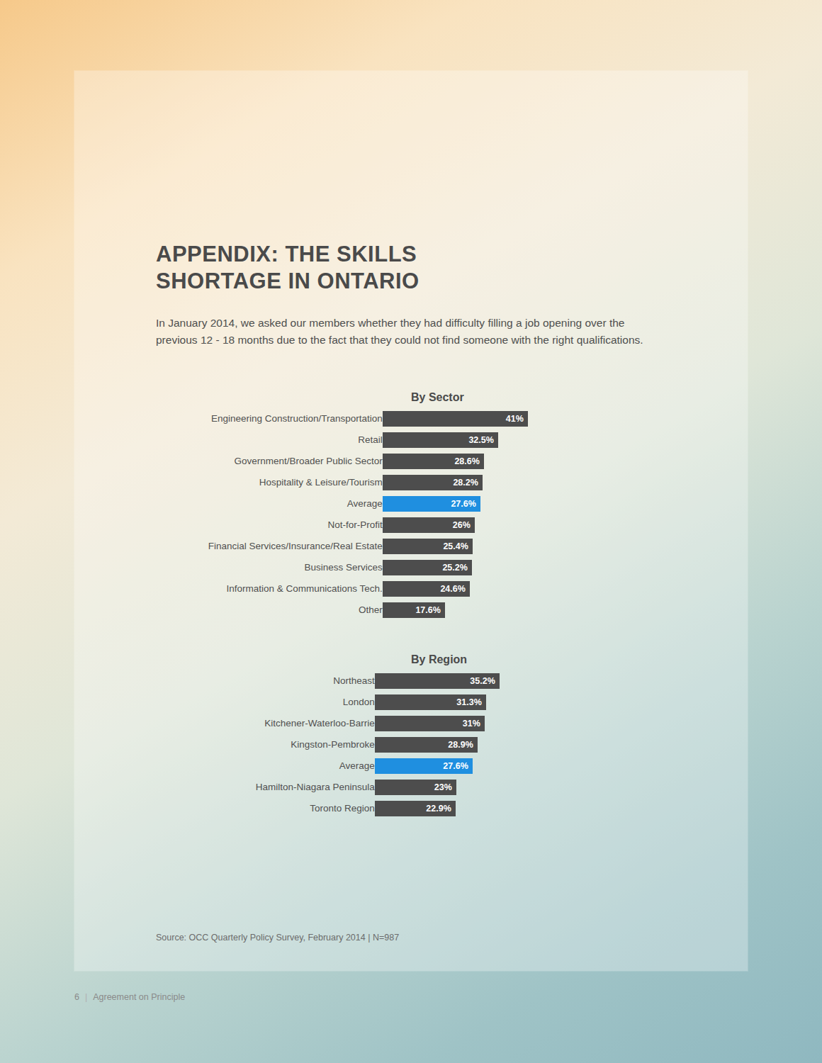APPENDIX: THE SKILLS
SHORTAGE IN ONTARIO
In January 2014, we asked our members whether they had difficulty filling a job opening over the previous 12 - 18 months due to the fact that they could not find someone with the right qualifications.
By Sector
| Engineering Construction/Transportation | 41% |
| Retail | 32.5% |
| Government/Broader Public Sector | 28.6% |
| Hospitality & Leisure/Tourism | 28.2% |
| Average | 27.6% |
| Not-for-Profit | 26% |
| Financial Services/Insurance/Real Estate | 25.4% |
| Business Services | 25.2% |
| Information & Communications Tech. | 24.6% |
| Other | 17.6% |
By Region
| Northeast | 35.2% |
| London | 31.3% |
| Kitchener-Waterloo-Barrie | 31% |
| Kingston-Pembroke | 28.9% |
| Average | 27.6% |
| Hamilton-Niagara Peninsula | 23% |
| Toronto Region | 22.9% |
Source: OCC Quarterly Policy Survey, February 2014 | N=987
6|Agreement on Principle